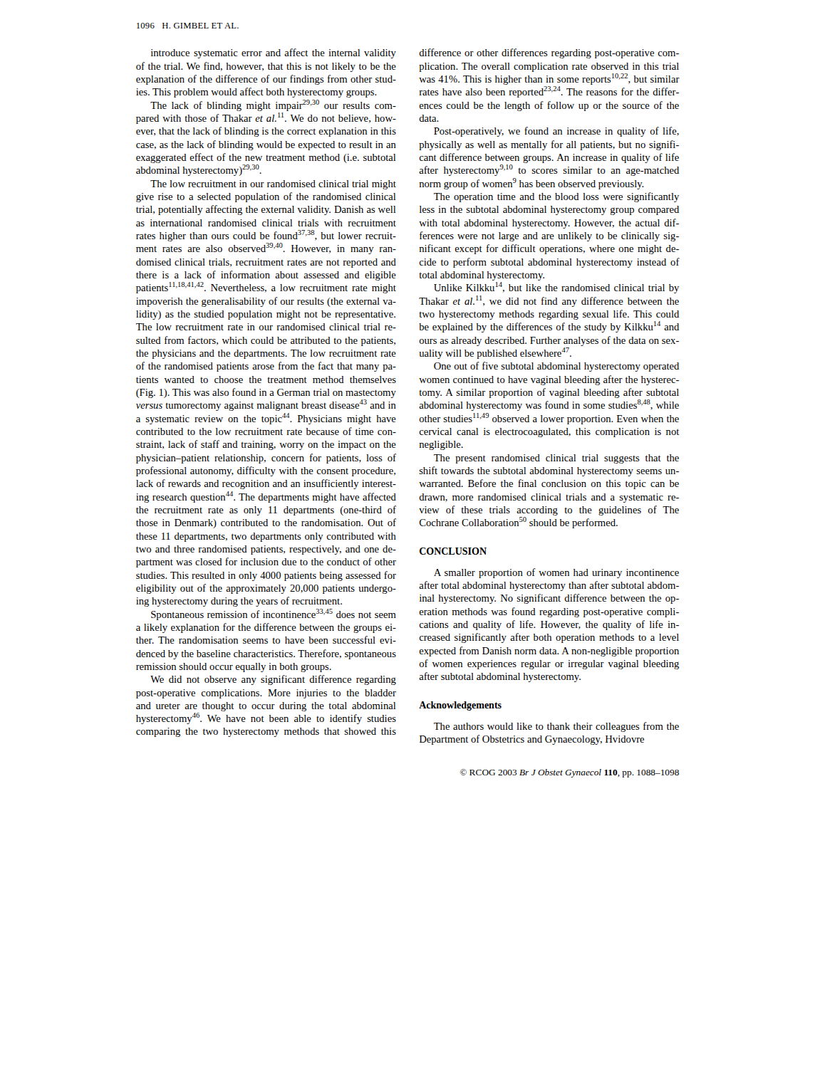1096 H. GIMBEL ET AL.
introduce systematic error and affect the internal validity of the trial. We find, however, that this is not likely to be the explanation of the difference of our findings from other studies. This problem would affect both hysterectomy groups.
The lack of blinding might impair29,30 our results compared with those of Thakar et al.11. We do not believe, however, that the lack of blinding is the correct explanation in this case, as the lack of blinding would be expected to result in an exaggerated effect of the new treatment method (i.e. subtotal abdominal hysterectomy)29,30.
The low recruitment in our randomised clinical trial might give rise to a selected population of the randomised clinical trial, potentially affecting the external validity. Danish as well as international randomised clinical trials with recruitment rates higher than ours could be found37,38, but lower recruitment rates are also observed39,40. However, in many randomised clinical trials, recruitment rates are not reported and there is a lack of information about assessed and eligible patients11,18,41,42. Nevertheless, a low recruitment rate might impoverish the generalisability of our results (the external validity) as the studied population might not be representative. The low recruitment rate in our randomised clinical trial resulted from factors, which could be attributed to the patients, the physicians and the departments. The low recruitment rate of the randomised patients arose from the fact that many patients wanted to choose the treatment method themselves (Fig. 1). This was also found in a German trial on mastectomy versus tumorectomy against malignant breast disease43 and in a systematic review on the topic44. Physicians might have contributed to the low recruitment rate because of time constraint, lack of staff and training, worry on the impact on the physician–patient relationship, concern for patients, loss of professional autonomy, difficulty with the consent procedure, lack of rewards and recognition and an insufficiently interesting research question44. The departments might have affected the recruitment rate as only 11 departments (one-third of those in Denmark) contributed to the randomisation. Out of these 11 departments, two departments only contributed with two and three randomised patients, respectively, and one department was closed for inclusion due to the conduct of other studies. This resulted in only 4000 patients being assessed for eligibility out of the approximately 20,000 patients undergoing hysterectomy during the years of recruitment.
Spontaneous remission of incontinence33,45 does not seem a likely explanation for the difference between the groups either. The randomisation seems to have been successful evidenced by the baseline characteristics. Therefore, spontaneous remission should occur equally in both groups.
We did not observe any significant difference regarding post-operative complications. More injuries to the bladder and ureter are thought to occur during the total abdominal hysterectomy46. We have not been able to identify studies comparing the two hysterectomy methods that showed this difference or other differences regarding post-operative complication. The overall complication rate observed in this trial was 41%. This is higher than in some reports10,22, but similar rates have also been reported23,24. The reasons for the differences could be the length of follow up or the source of the data.
Post-operatively, we found an increase in quality of life, physically as well as mentally for all patients, but no significant difference between groups. An increase in quality of life after hysterectomy9,10 to scores similar to an age-matched norm group of women9 has been observed previously.
The operation time and the blood loss were significantly less in the subtotal abdominal hysterectomy group compared with total abdominal hysterectomy. However, the actual differences were not large and are unlikely to be clinically significant except for difficult operations, where one might decide to perform subtotal abdominal hysterectomy instead of total abdominal hysterectomy.
Unlike Kilkku14, but like the randomised clinical trial by Thakar et al.11, we did not find any difference between the two hysterectomy methods regarding sexual life. This could be explained by the differences of the study by Kilkku14 and ours as already described. Further analyses of the data on sexuality will be published elsewhere47.
One out of five subtotal abdominal hysterectomy operated women continued to have vaginal bleeding after the hysterectomy. A similar proportion of vaginal bleeding after subtotal abdominal hysterectomy was found in some studies8,48, while other studies11,49 observed a lower proportion. Even when the cervical canal is electrocoagulated, this complication is not negligible.
The present randomised clinical trial suggests that the shift towards the subtotal abdominal hysterectomy seems unwarranted. Before the final conclusion on this topic can be drawn, more randomised clinical trials and a systematic review of these trials according to the guidelines of The Cochrane Collaboration50 should be performed.
CONCLUSION
A smaller proportion of women had urinary incontinence after total abdominal hysterectomy than after subtotal abdominal hysterectomy. No significant difference between the operation methods was found regarding post-operative complications and quality of life. However, the quality of life increased significantly after both operation methods to a level expected from Danish norm data. A non-negligible proportion of women experiences regular or irregular vaginal bleeding after subtotal abdominal hysterectomy.
Acknowledgements
The authors would like to thank their colleagues from the Department of Obstetrics and Gynaecology, Hvidovre
© RCOG 2003 Br J Obstet Gynaecol 110, pp. 1088–1098